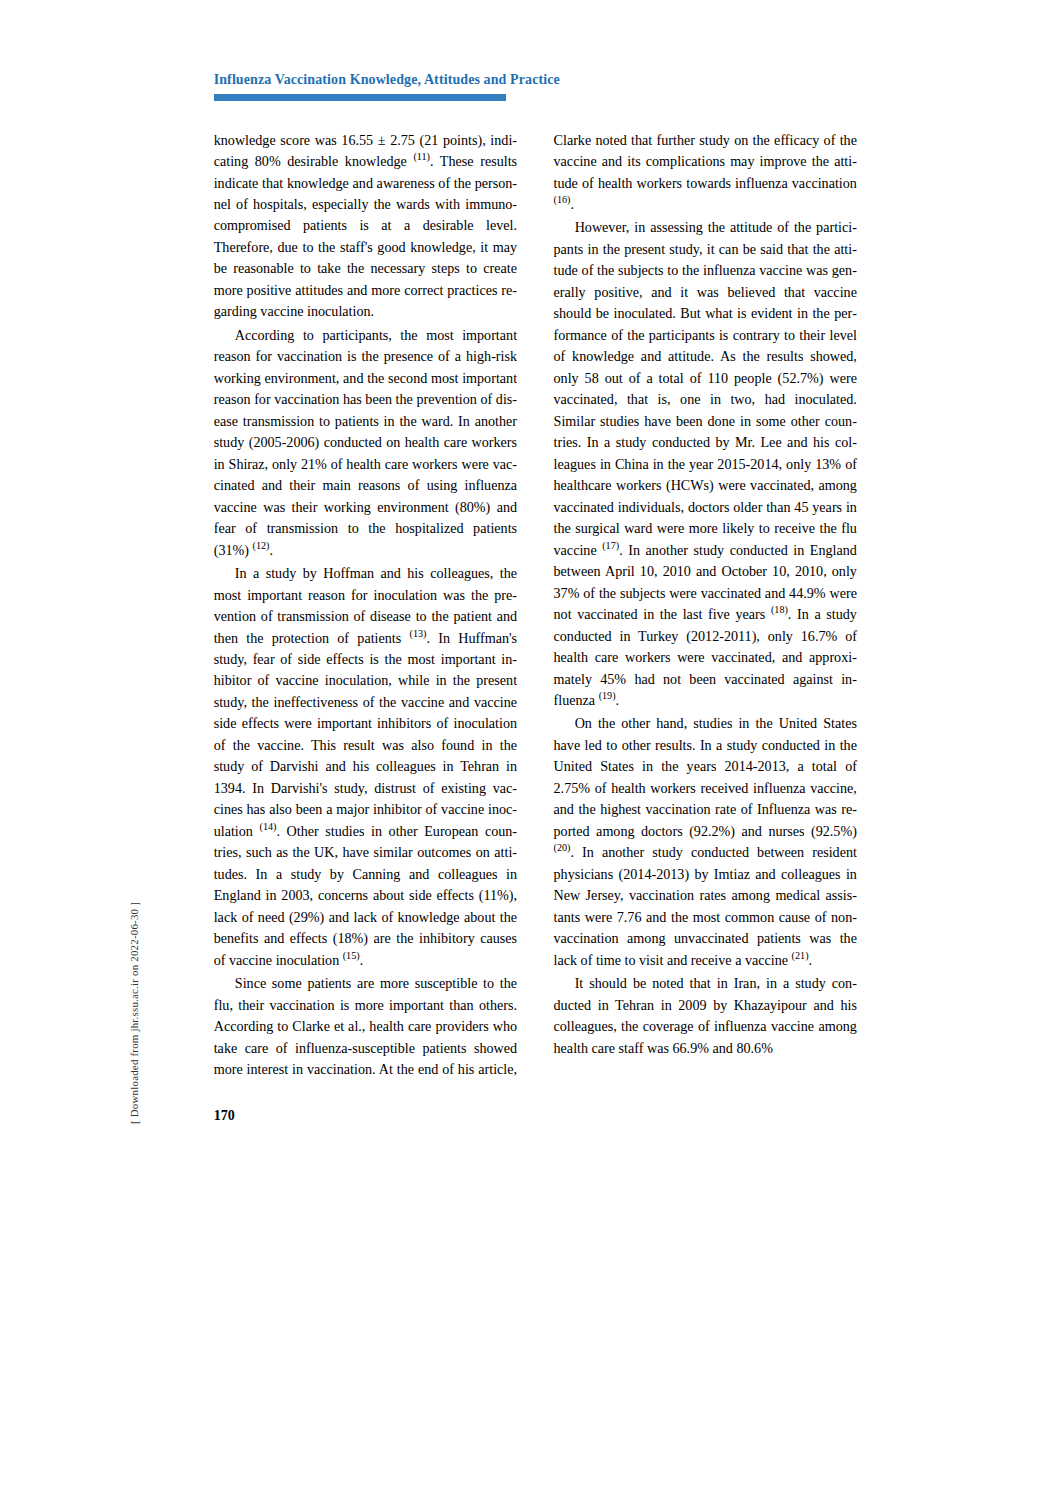Influenza Vaccination Knowledge, Attitudes and Practice
knowledge score was 16.55 ± 2.75 (21 points), indicating 80% desirable knowledge (11). These results indicate that knowledge and awareness of the personnel of hospitals, especially the wards with immunocompromised patients is at a desirable level. Therefore, due to the staff's good knowledge, it may be reasonable to take the necessary steps to create more positive attitudes and more correct practices regarding vaccine inoculation.
According to participants, the most important reason for vaccination is the presence of a high-risk working environment, and the second most important reason for vaccination has been the prevention of disease transmission to patients in the ward. In another study (2005-2006) conducted on health care workers in Shiraz, only 21% of health care workers were vaccinated and their main reasons of using influenza vaccine was their working environment (80%) and fear of transmission to the hospitalized patients (31%) (12).
In a study by Hoffman and his colleagues, the most important reason for inoculation was the prevention of transmission of disease to the patient and then the protection of patients (13). In Huffman's study, fear of side effects is the most important inhibitor of vaccine inoculation, while in the present study, the ineffectiveness of the vaccine and vaccine side effects were important inhibitors of inoculation of the vaccine. This result was also found in the study of Darvishi and his colleagues in Tehran in 1394. In Darvishi's study, distrust of existing vaccines has also been a major inhibitor of vaccine inoculation (14). Other studies in other European countries, such as the UK, have similar outcomes on attitudes. In a study by Canning and colleagues in England in 2003, concerns about side effects (11%), lack of need (29%) and lack of knowledge about the benefits and effects (18%) are the inhibitory causes of vaccine inoculation (15).
Since some patients are more susceptible to the flu, their vaccination is more important than others. According to Clarke et al., health care providers who take care of influenza-susceptible patients showed more interest in vaccination. At the end of his article, Clarke noted that further study on the efficacy of the vaccine and its complications may improve the attitude of health workers towards influenza vaccination (16).
However, in assessing the attitude of the participants in the present study, it can be said that the attitude of the subjects to the influenza vaccine was generally positive, and it was believed that vaccine should be inoculated. But what is evident in the performance of the participants is contrary to their level of knowledge and attitude. As the results showed, only 58 out of a total of 110 people (52.7%) were vaccinated, that is, one in two, had inoculated. Similar studies have been done in some other countries. In a study conducted by Mr. Lee and his colleagues in China in the year 2015-2014, only 13% of healthcare workers (HCWs) were vaccinated, among vaccinated individuals, doctors older than 45 years in the surgical ward were more likely to receive the flu vaccine (17). In another study conducted in England between April 10, 2010 and October 10, 2010, only 37% of the subjects were vaccinated and 44.9% were not vaccinated in the last five years (18). In a study conducted in Turkey (2012-2011), only 16.7% of health care workers were vaccinated, and approximately 45% had not been vaccinated against influenza (19).
On the other hand, studies in the United States have led to other results. In a study conducted in the United States in the years 2014-2013, a total of 2.75% of health workers received influenza vaccine, and the highest vaccination rate of Influenza was reported among doctors (92.2%) and nurses (92.5%) (20). In another study conducted between resident physicians (2014-2013) by Imtiaz and colleagues in New Jersey, vaccination rates among medical assistants were 7.76 and the most common cause of non-vaccination among unvaccinated patients was the lack of time to visit and receive a vaccine (21).
It should be noted that in Iran, in a study conducted in Tehran in 2009 by Khazayipour and his colleagues, the coverage of influenza vaccine among health care staff was 66.9% and 80.6%
170
[ Downloaded from jhr.ssu.ac.ir on 2022-06-30 ]